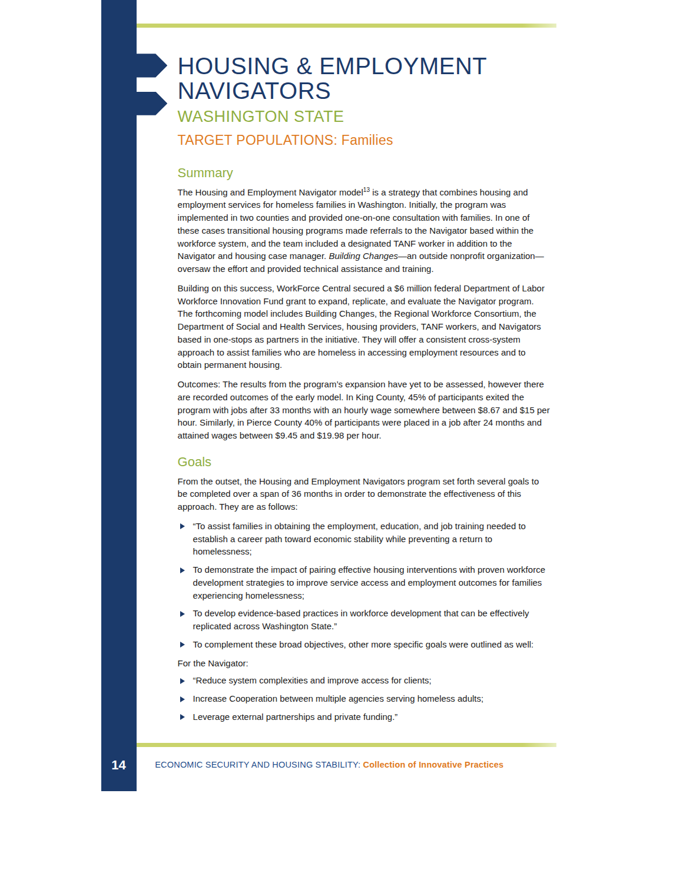HOUSING & EMPLOYMENT NAVIGATORS
WASHINGTON STATE
TARGET POPULATIONS: Families
Summary
The Housing and Employment Navigator model13 is a strategy that combines housing and employment services for homeless families in Washington. Initially, the program was implemented in two counties and provided one-on-one consultation with families. In one of these cases transitional housing programs made referrals to the Navigator based within the workforce system, and the team included a designated TANF worker in addition to the Navigator and housing case manager. Building Changes—an outside nonprofit organization—oversaw the effort and provided technical assistance and training.
Building on this success, WorkForce Central secured a $6 million federal Department of Labor Workforce Innovation Fund grant to expand, replicate, and evaluate the Navigator program. The forthcoming model includes Building Changes, the Regional Workforce Consortium, the Department of Social and Health Services, housing providers, TANF workers, and Navigators based in one-stops as partners in the initiative. They will offer a consistent cross-system approach to assist families who are homeless in accessing employment resources and to obtain permanent housing.
Outcomes: The results from the program’s expansion have yet to be assessed, however there are recorded outcomes of the early model. In King County, 45% of participants exited the program with jobs after 33 months with an hourly wage somewhere between $8.67 and $15 per hour. Similarly, in Pierce County 40% of participants were placed in a job after 24 months and attained wages between $9.45 and $19.98 per hour.
Goals
From the outset, the Housing and Employment Navigators program set forth several goals to be completed over a span of 36 months in order to demonstrate the effectiveness of this approach. They are as follows:
“To assist families in obtaining the employment, education, and job training needed to establish a career path toward economic stability while preventing a return to homelessness;
To demonstrate the impact of pairing effective housing interventions with proven workforce development strategies to improve service access and employment outcomes for families experiencing homelessness;
To develop evidence-based practices in workforce development that can be effectively replicated across Washington State.”
To complement these broad objectives, other more specific goals were outlined as well:
For the Navigator:
“Reduce system complexities and improve access for clients;
Increase Cooperation between multiple agencies serving homeless adults;
Leverage external partnerships and private funding.”
14
ECONOMIC SECURITY AND HOUSING STABILITY: Collection of Innovative Practices